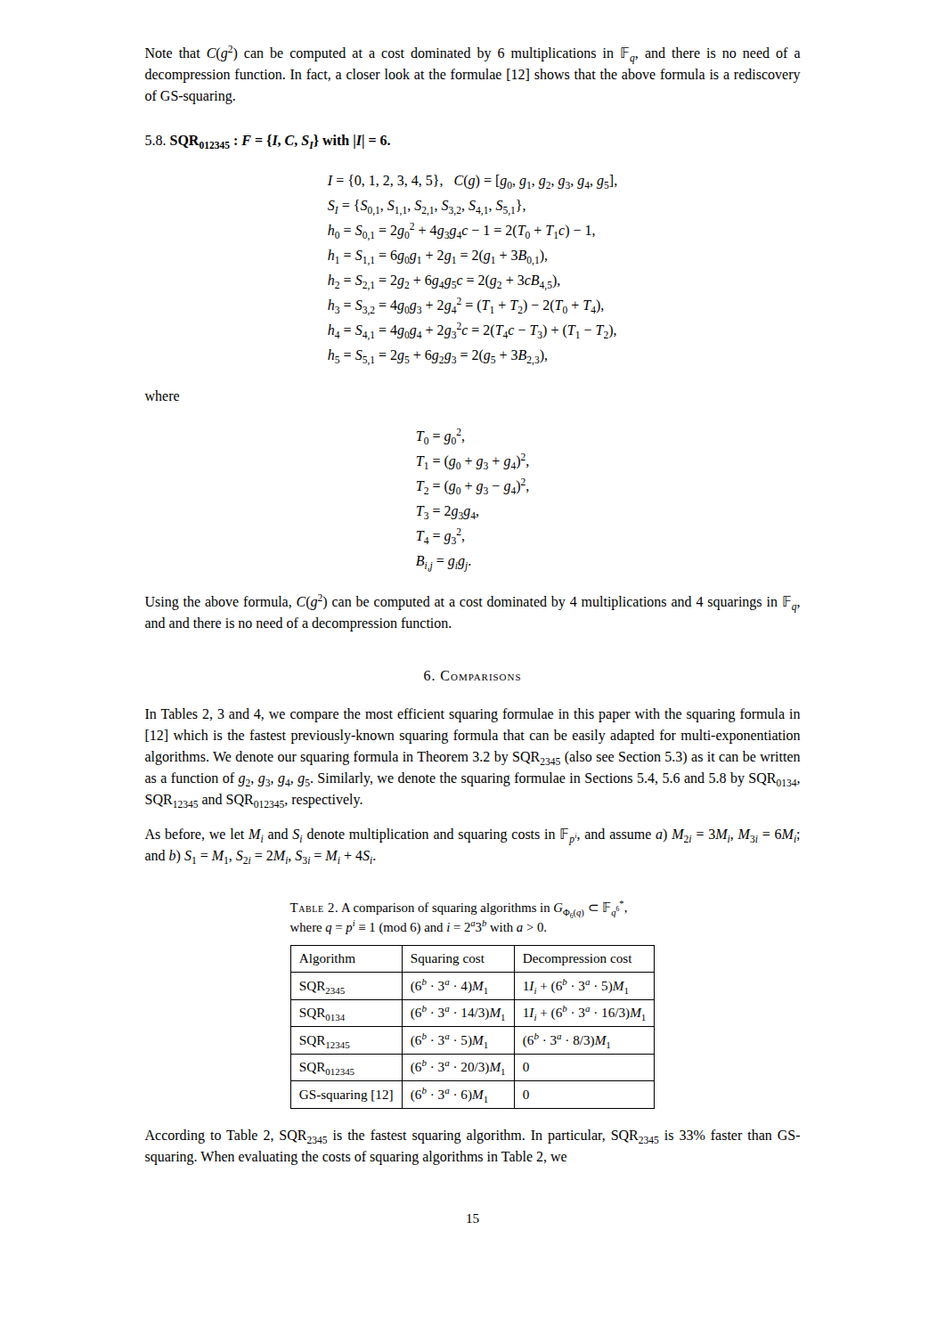Note that C(g2) can be computed at a cost dominated by 6 multiplications in 𝔽q, and there is no need of a decompression function. In fact, a closer look at the formulae [12] shows that the above formula is a rediscovery of GS-squaring.
5.8. SQR012345 : F = {I, C, SI} with |I| = 6.
I = {0, 1, 2, 3, 4, 5}, C(g) = [g0, g1, g2, g3, g4, g5],
SI = {S0,1, S1,1, S2,1, S3,2, S4,1, S5,1},
h0 = S0,1 = 2g02 + 4g3g4c − 1 = 2(T0 + T1c) − 1,
h1 = S1,1 = 6g0g1 + 2g1 = 2(g1 + 3B0,1),
h2 = S2,1 = 2g2 + 6g4g5c = 2(g2 + 3cB4,5),
h3 = S3,2 = 4g0g3 + 2g42 = (T1 + T2) − 2(T0 + T4),
h4 = S4,1 = 4g0g4 + 2g32c = 2(T4c − T3) + (T1 − T2),
h5 = S5,1 = 2g5 + 6g2g3 = 2(g5 + 3B2,3),
where
T0 = g02,
T1 = (g0 + g3 + g4)2,
T2 = (g0 + g3 − g4)2,
T3 = 2g3g4,
T4 = g32,
Bi,j = gigj.
Using the above formula, C(g2) can be computed at a cost dominated by 4 multiplications and 4 squarings in 𝔽q, and and there is no need of a decompression function.
6. Comparisons
In Tables 2, 3 and 4, we compare the most efficient squaring formulae in this paper with the squaring formula in [12] which is the fastest previously-known squaring formula that can be easily adapted for multi-exponentiation algorithms. We denote our squaring formula in Theorem 3.2 by SQR2345 (also see Section 5.3) as it can be written as a function of g2, g3, g4, g5. Similarly, we denote the squaring formulae in Sections 5.4, 5.6 and 5.8 by SQR0134, SQR12345 and SQR012345, respectively.
As before, we let Mi and Si denote multiplication and squaring costs in 𝔽pi, and assume a) M2i = 3Mi, M3i = 6Mi; and b) S1 = M1, S2i = 2Mi, S3i = Mi + 4Si.
Table 2. A comparison of squaring algorithms in G Φ 6 ( q ) ⊂ 𝔽 q 6 * , where q = p i ≡ 1 (mod 6) and i = 2 a 3 b with a > 0.
| Algorithm | Squaring cost | Decompression cost |
| --- | --- | --- |
| SQR 2345 | (6 b · 3 a · 4) M 1 | 1 I i + (6 b · 3 a · 5) M 1 |
| SQR 0134 | (6 b · 3 a · 14/3) M 1 | 1 I i + (6 b · 3 a · 16/3) M 1 |
| SQR 12345 | (6 b · 3 a · 5) M 1 | (6 b · 3 a · 8/3) M 1 |
| SQR 012345 | (6 b · 3 a · 20/3) M 1 | 0 |
| GS-squaring [12] | (6 b · 3 a · 6) M 1 | 0 |
According to Table 2, SQR2345 is the fastest squaring algorithm. In particular, SQR2345 is 33% faster than GS-squaring. When evaluating the costs of squaring algorithms in Table 2, we
15